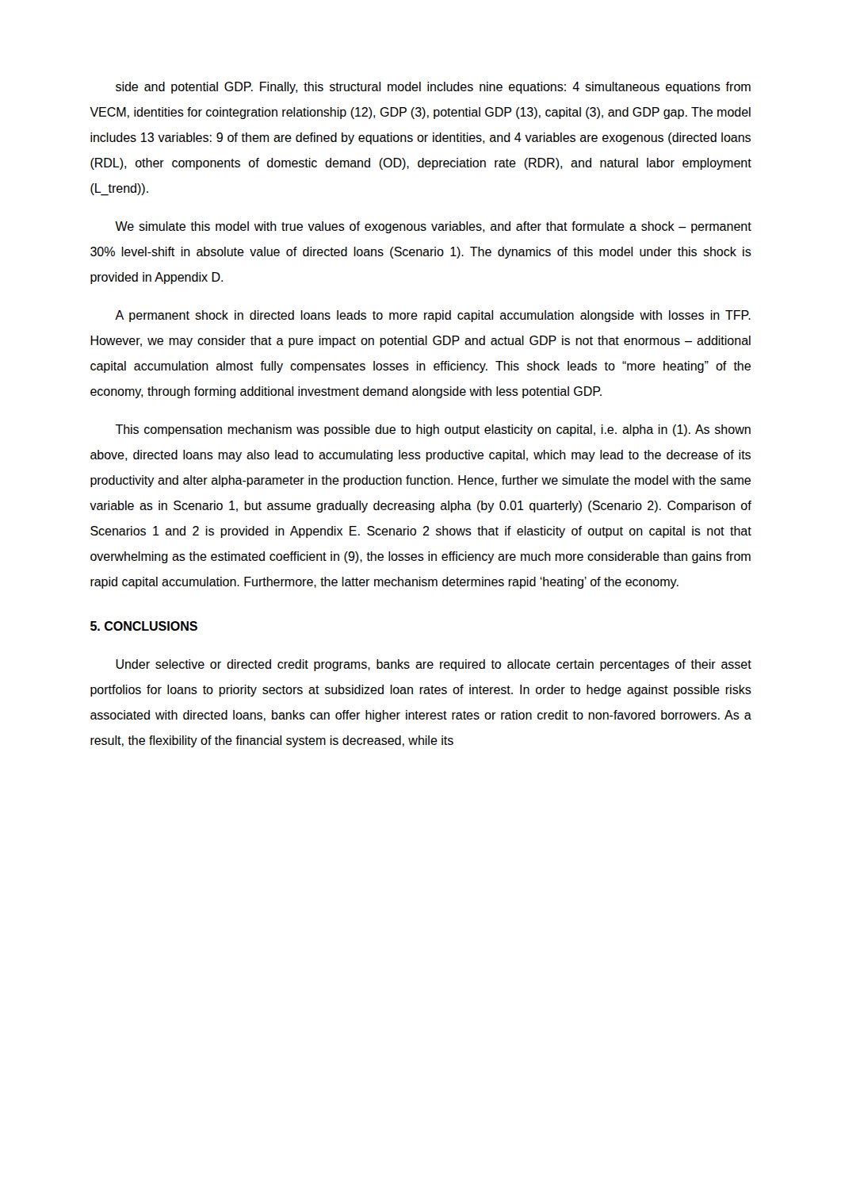side and potential GDP. Finally, this structural model includes nine equations: 4 simultaneous equations from VECM, identities for cointegration relationship (12), GDP (3), potential GDP (13), capital (3), and GDP gap. The model includes 13 variables: 9 of them are defined by equations or identities, and 4 variables are exogenous (directed loans (RDL), other components of domestic demand (OD), depreciation rate (RDR), and natural labor employment (L_trend)).
We simulate this model with true values of exogenous variables, and after that formulate a shock – permanent 30% level-shift in absolute value of directed loans (Scenario 1). The dynamics of this model under this shock is provided in Appendix D.
A permanent shock in directed loans leads to more rapid capital accumulation alongside with losses in TFP. However, we may consider that a pure impact on potential GDP and actual GDP is not that enormous – additional capital accumulation almost fully compensates losses in efficiency. This shock leads to “more heating” of the economy, through forming additional investment demand alongside with less potential GDP.
This compensation mechanism was possible due to high output elasticity on capital, i.e. alpha in (1). As shown above, directed loans may also lead to accumulating less productive capital, which may lead to the decrease of its productivity and alter alpha-parameter in the production function. Hence, further we simulate the model with the same variable as in Scenario 1, but assume gradually decreasing alpha (by 0.01 quarterly) (Scenario 2). Comparison of Scenarios 1 and 2 is provided in Appendix E. Scenario 2 shows that if elasticity of output on capital is not that overwhelming as the estimated coefficient in (9), the losses in efficiency are much more considerable than gains from rapid capital accumulation. Furthermore, the latter mechanism determines rapid ‘heating’ of the economy.
5. CONCLUSIONS
Under selective or directed credit programs, banks are required to allocate certain percentages of their asset portfolios for loans to priority sectors at subsidized loan rates of interest. In order to hedge against possible risks associated with directed loans, banks can offer higher interest rates or ration credit to non-favored borrowers. As a result, the flexibility of the financial system is decreased, while its